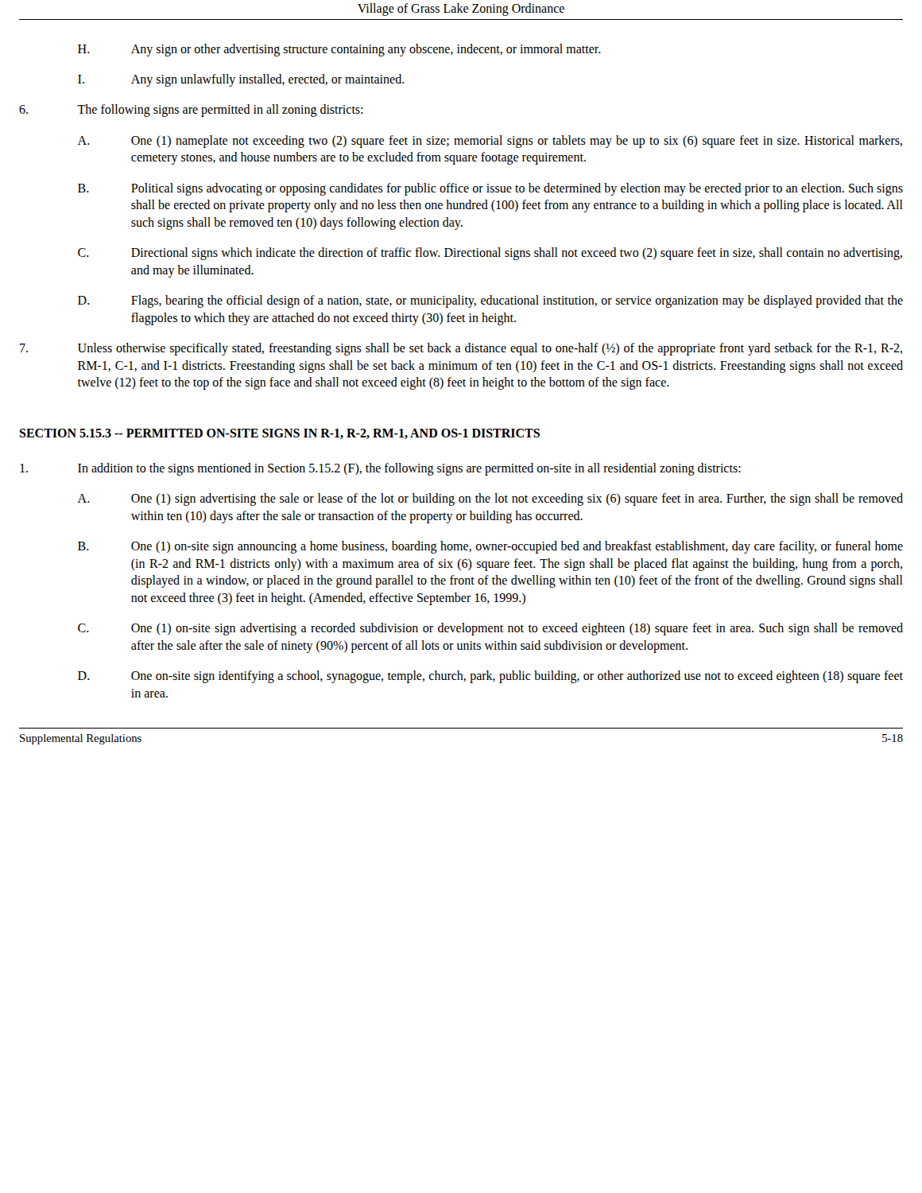Village of Grass Lake Zoning Ordinance
H. Any sign or other advertising structure containing any obscene, indecent, or immoral matter.
I. Any sign unlawfully installed, erected, or maintained.
6. The following signs are permitted in all zoning districts:
A. One (1) nameplate not exceeding two (2) square feet in size; memorial signs or tablets may be up to six (6) square feet in size. Historical markers, cemetery stones, and house numbers are to be excluded from square footage requirement.
B. Political signs advocating or opposing candidates for public office or issue to be determined by election may be erected prior to an election. Such signs shall be erected on private property only and no less then one hundred (100) feet from any entrance to a building in which a polling place is located. All such signs shall be removed ten (10) days following election day.
C. Directional signs which indicate the direction of traffic flow. Directional signs shall not exceed two (2) square feet in size, shall contain no advertising, and may be illuminated.
D. Flags, bearing the official design of a nation, state, or municipality, educational institution, or service organization may be displayed provided that the flagpoles to which they are attached do not exceed thirty (30) feet in height.
7. Unless otherwise specifically stated, freestanding signs shall be set back a distance equal to one-half (½) of the appropriate front yard setback for the R-1, R-2, RM-1, C-1, and I-1 districts. Freestanding signs shall be set back a minimum of ten (10) feet in the C-1 and OS-1 districts. Freestanding signs shall not exceed twelve (12) feet to the top of the sign face and shall not exceed eight (8) feet in height to the bottom of the sign face.
SECTION 5.15.3 -- PERMITTED ON-SITE SIGNS IN R-1, R-2, RM-1, AND OS-1 DISTRICTS
1. In addition to the signs mentioned in Section 5.15.2 (F), the following signs are permitted on-site in all residential zoning districts:
A. One (1) sign advertising the sale or lease of the lot or building on the lot not exceeding six (6) square feet in area. Further, the sign shall be removed within ten (10) days after the sale or transaction of the property or building has occurred.
B. One (1) on-site sign announcing a home business, boarding home, owner-occupied bed and breakfast establishment, day care facility, or funeral home (in R-2 and RM-1 districts only) with a maximum area of six (6) square feet. The sign shall be placed flat against the building, hung from a porch, displayed in a window, or placed in the ground parallel to the front of the dwelling within ten (10) feet of the front of the dwelling. Ground signs shall not exceed three (3) feet in height. (Amended, effective September 16, 1999.)
C. One (1) on-site sign advertising a recorded subdivision or development not to exceed eighteen (18) square feet in area. Such sign shall be removed after the sale after the sale of ninety (90%) percent of all lots or units within said subdivision or development.
D. One on-site sign identifying a school, synagogue, temple, church, park, public building, or other authorized use not to exceed eighteen (18) square feet in area.
Supplemental Regulations 5-18